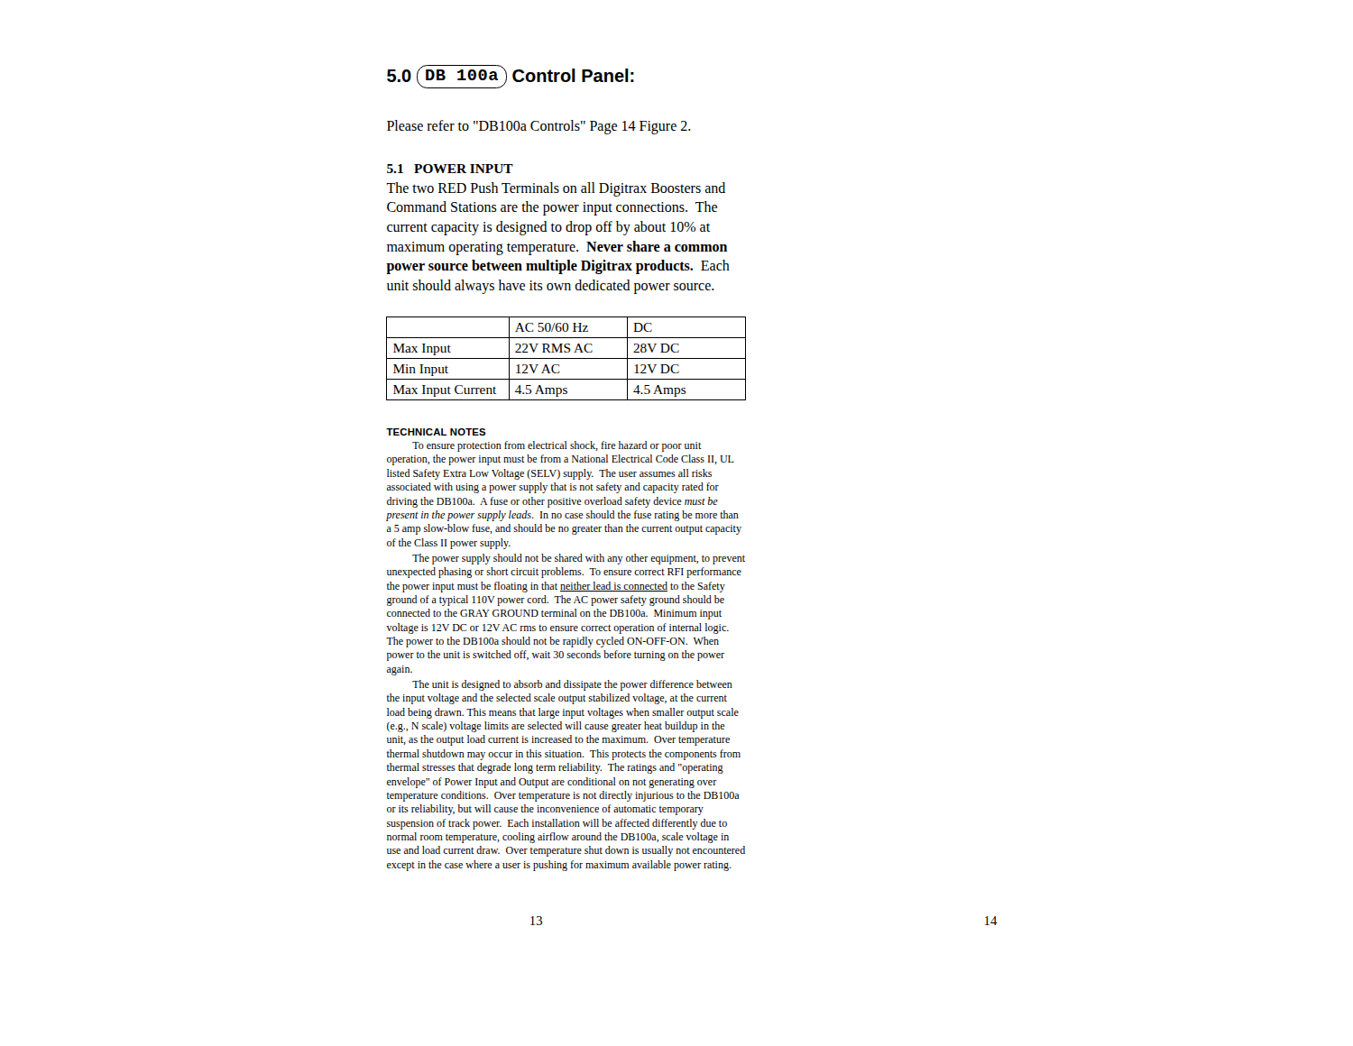5.0 DB 100a Control Panel:
Please refer to "DB100a Controls" Page 14 Figure 2.
5.1 POWER INPUT
The two RED Push Terminals on all Digitrax Boosters and Command Stations are the power input connections. The current capacity is designed to drop off by about 10% at maximum operating temperature. Never share a common power source between multiple Digitrax products. Each unit should always have its own dedicated power source.
| | AC 50/60 Hz | DC |
| Max Input | 22V RMS AC | 28V DC |
| Min Input | 12V AC | 12V DC |
| Max Input Current | 4.5 Amps | 4.5 Amps |
TECHNICAL NOTES
To ensure protection from electrical shock, fire hazard or poor unit operation, the power input must be from a National Electrical Code Class II, UL listed Safety Extra Low Voltage (SELV) supply. The user assumes all risks associated with using a power supply that is not safety and capacity rated for driving the DB100a. A fuse or other positive overload safety device must be present in the power supply leads. In no case should the fuse rating be more than a 5 amp slow-blow fuse, and should be no greater than the current output capacity of the Class II power supply.
The power supply should not be shared with any other equipment, to prevent unexpected phasing or short circuit problems. To ensure correct RFI performance the power input must be floating in that neither lead is connected to the Safety ground of a typical 110V power cord. The AC power safety ground should be connected to the GRAY GROUND terminal on the DB100a. Minimum input voltage is 12V DC or 12V AC rms to ensure correct operation of internal logic. The power to the DB100a should not be rapidly cycled ON-OFF-ON. When power to the unit is switched off, wait 30 seconds before turning on the power again.
The unit is designed to absorb and dissipate the power difference between the input voltage and the selected scale output stabilized voltage, at the current load being drawn. This means that large input voltages when smaller output scale (e.g., N scale) voltage limits are selected will cause greater heat buildup in the unit, as the output load current is increased to the maximum. Over temperature thermal shutdown may occur in this situation. This protects the components from thermal stresses that degrade long term reliability. The ratings and "operating envelope" of Power Input and Output are conditional on not generating over temperature conditions. Over temperature is not directly injurious to the DB100a or its reliability, but will cause the inconvenience of automatic temporary suspension of track power. Each installation will be affected differently due to normal room temperature, cooling airflow around the DB100a, scale voltage in use and load current draw. Over temperature shut down is usually not encountered except in the case where a user is pushing for maximum available power rating.
13 14